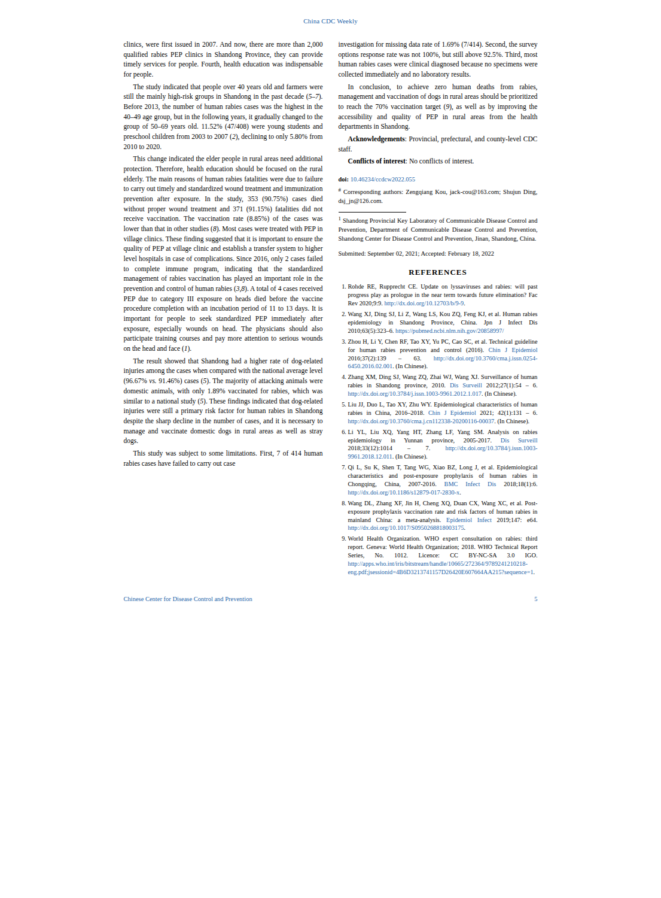China CDC Weekly
clinics, were first issued in 2007. And now, there are more than 2,000 qualified rabies PEP clinics in Shandong Province, they can provide timely services for people. Fourth, health education was indispensable for people.
The study indicated that people over 40 years old and farmers were still the mainly high-risk groups in Shandong in the past decade (5–7). Before 2013, the number of human rabies cases was the highest in the 40–49 age group, but in the following years, it gradually changed to the group of 50–69 years old. 11.52% (47/408) were young students and preschool children from 2003 to 2007 (2), declining to only 5.80% from 2010 to 2020.
This change indicated the elder people in rural areas need additional protection. Therefore, health education should be focused on the rural elderly. The main reasons of human rabies fatalities were due to failure to carry out timely and standardized wound treatment and immunization prevention after exposure. In the study, 353 (90.75%) cases died without proper wound treatment and 371 (91.15%) fatalities did not receive vaccination. The vaccination rate (8.85%) of the cases was lower than that in other studies (8). Most cases were treated with PEP in village clinics. These finding suggested that it is important to ensure the quality of PEP at village clinic and establish a transfer system to higher level hospitals in case of complications. Since 2016, only 2 cases failed to complete immune program, indicating that the standardized management of rabies vaccination has played an important role in the prevention and control of human rabies (3,8). A total of 4 cases received PEP due to category III exposure on heads died before the vaccine procedure completion with an incubation period of 11 to 13 days. It is important for people to seek standardized PEP immediately after exposure, especially wounds on head. The physicians should also participate training courses and pay more attention to serious wounds on the head and face (1).
The result showed that Shandong had a higher rate of dog-related injuries among the cases when compared with the national average level (96.67% vs. 91.46%) cases (5). The majority of attacking animals were domestic animals, with only 1.89% vaccinated for rabies, which was similar to a national study (5). These findings indicated that dog-related injuries were still a primary risk factor for human rabies in Shandong despite the sharp decline in the number of cases, and it is necessary to manage and vaccinate domestic dogs in rural areas as well as stray dogs.
This study was subject to some limitations. First, 7 of 414 human rabies cases have failed to carry out case
investigation for missing data rate of 1.69% (7/414). Second, the survey options response rate was not 100%, but still above 92.5%. Third, most human rabies cases were clinical diagnosed because no specimens were collected immediately and no laboratory results.
In conclusion, to achieve zero human deaths from rabies, management and vaccination of dogs in rural areas should be prioritized to reach the 70% vaccination target (9), as well as by improving the accessibility and quality of PEP in rural areas from the health departments in Shandong.
Acknowledgements: Provincial, prefectural, and county-level CDC staff.
Conflicts of interest: No conflicts of interest.
doi: 10.46234/ccdcw2022.055
# Corresponding authors: Zengqiang Kou, jack-cou@163.com; Shujun Ding, dsj_jn@126.com.
1 Shandong Provincial Key Laboratory of Communicable Disease Control and Prevention, Department of Communicable Disease Control and Prevention, Shandong Center for Disease Control and Prevention, Jinan, Shandong, China.
Submitted: September 02, 2021; Accepted: February 18, 2022
REFERENCES
Rohde RE, Rupprecht CE. Update on lyssaviruses and rabies: will past progress play as prologue in the near term towards future elimination? Fac Rev 2020;9:9. http://dx.doi.org/10.12703/b/9-9.
Wang XJ, Ding SJ, Li Z, Wang LS, Kou ZQ, Feng KJ, et al. Human rabies epidemiology in Shandong Province, China. Jpn J Infect Dis 2010;63(5):323–6. https://pubmed.ncbi.nlm.nih.gov/20858997/
Zhou H, Li Y, Chen RF, Tao XY, Yu PC, Cao SC, et al. Technical guideline for human rabies prevention and control (2016). Chin J Epidemiol 2016;37(2):139 – 63. http://dx.doi.org/10.3760/cma.j.issn.0254-6450.2016.02.001. (In Chinese).
Zhang XM, Ding SJ, Wang ZQ, Zhai WJ, Wang XJ. Surveillance of human rabies in Shandong province, 2010. Dis Surveill 2012;27(1):54 – 6. http://dx.doi.org/10.3784/j.issn.1003-9961.2012.1.017. (In Chinese).
Liu JJ, Duo L, Tao XY, Zhu WY. Epidemiological characteristics of human rabies in China, 2016–2018. Chin J Epidemiol 2021; 42(1):131 – 6. http://dx.doi.org/10.3760/cma.j.cn112338-20200116-00037. (In Chinese).
Li YL, Liu XQ, Yang HT, Zhang LF, Yang SM. Analysis on rabies epidemiology in Yunnan province, 2005-2017. Dis Surveill 2018;33(12):1014 – 7. http://dx.doi.org/10.3784/j.issn.1003-9961.2018.12.011. (In Chinese).
Qi L, Su K, Shen T, Tang WG, Xiao BZ, Long J, et al. Epidemiological characteristics and post-exposure prophylaxis of human rabies in Chongqing, China, 2007-2016. BMC Infect Dis 2018;18(1):6. http://dx.doi.org/10.1186/s12879-017-2830-x.
Wang DL, Zhang XF, Jin H, Cheng XQ, Duan CX, Wang XC, et al. Post-exposure prophylaxis vaccination rate and risk factors of human rabies in mainland China: a meta-analysis. Epidemiol Infect 2019;147: e64. http://dx.doi.org/10.1017/S0950268818003175.
World Health Organization. WHO expert consultation on rabies: third report. Geneva: World Health Organization; 2018. WHO Technical Report Series, No. 1012. Licence: CC BY-NC-SA 3.0 IGO. http://apps.who.int/iris/bitstream/handle/10665/272364/9789241210218-eng.pdf;jsessionid=4B6D3213741157D26420E607664AA215?sequence=1.
Chinese Center for Disease Control and Prevention
5